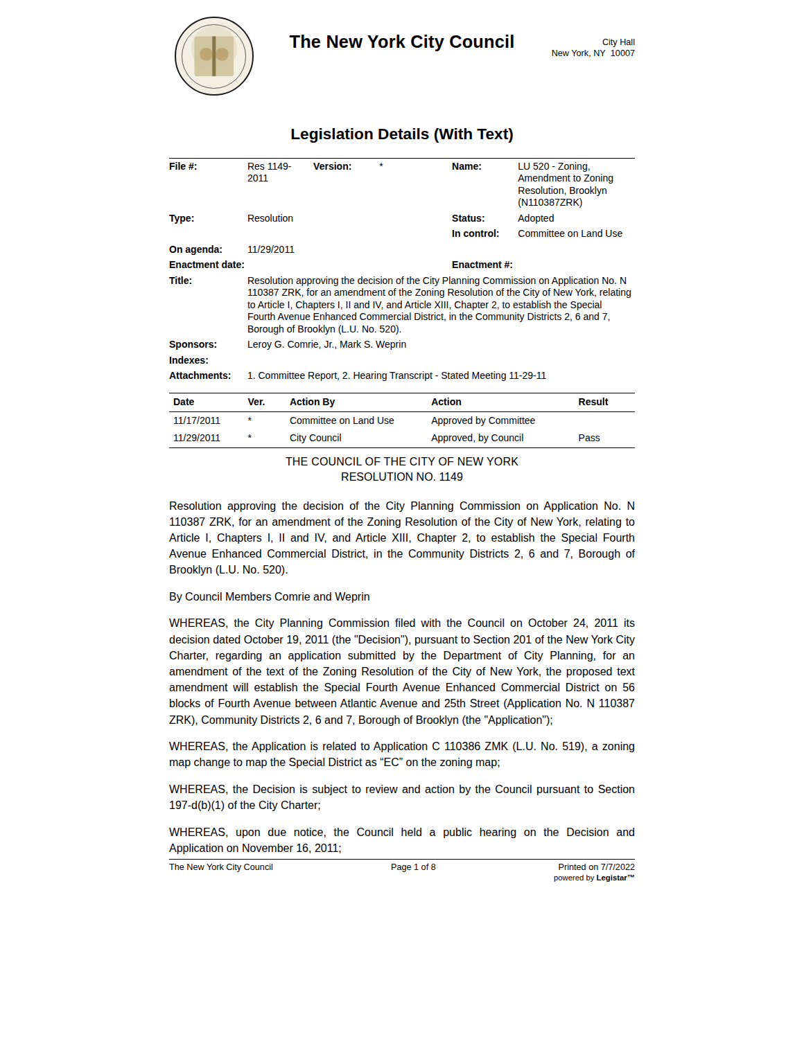The New York City Council
City Hall
New York, NY 10007
Legislation Details (With Text)
| File #: | Res 1149-2011 | Version: | * | Name: | LU 520 - Zoning, Amendment to Zoning Resolution, Brooklyn (N110387ZRK) |
| Type: | Resolution | Status: | Adopted |
| | | In control: | Committee on Land Use |
| On agenda: | 11/29/2011 |
| Enactment date: | | Enactment #: | |
| Title: | Resolution approving the decision of the City Planning Commission on Application No. N 110387 ZRK, for an amendment of the Zoning Resolution of the City of New York, relating to Article I, Chapters I, II and IV, and Article XIII, Chapter 2, to establish the Special Fourth Avenue Enhanced Commercial District, in the Community Districts 2, 6 and 7, Borough of Brooklyn (L.U. No. 520). |
| Sponsors: | Leroy G. Comrie, Jr., Mark S. Weprin |
| Indexes: | |
| Attachments: | 1. Committee Report, 2. Hearing Transcript - Stated Meeting 11-29-11 |
| Date | Ver. | Action By | Action | Result |
| --- | --- | --- | --- | --- |
| 11/17/2011 | * | Committee on Land Use | Approved by Committee | |
| 11/29/2011 | * | City Council | Approved, by Council | Pass |
THE COUNCIL OF THE CITY OF NEW YORK
RESOLUTION NO. 1149
Resolution approving the decision of the City Planning Commission on Application No. N 110387 ZRK, for an amendment of the Zoning Resolution of the City of New York, relating to Article I, Chapters I, II and IV, and Article XIII, Chapter 2, to establish the Special Fourth Avenue Enhanced Commercial District, in the Community Districts 2, 6 and 7, Borough of Brooklyn (L.U. No. 520).
By Council Members Comrie and Weprin
WHEREAS, the City Planning Commission filed with the Council on October 24, 2011 its decision dated October 19, 2011 (the "Decision"), pursuant to Section 201 of the New York City Charter, regarding an application submitted by the Department of City Planning, for an amendment of the text of the Zoning Resolution of the City of New York, the proposed text amendment will establish the Special Fourth Avenue Enhanced Commercial District on 56 blocks of Fourth Avenue between Atlantic Avenue and 25th Street (Application No. N 110387 ZRK), Community Districts 2, 6 and 7, Borough of Brooklyn (the "Application");
WHEREAS, the Application is related to Application C 110386 ZMK (L.U. No. 519), a zoning map change to map the Special District as “EC” on the zoning map;
WHEREAS, the Decision is subject to review and action by the Council pursuant to Section 197-d(b)(1) of the City Charter;
WHEREAS, upon due notice, the Council held a public hearing on the Decision and Application on November 16, 2011;
The New York City Council
Page 1 of 8
Printed on 7/7/2022
powered by Legistar™